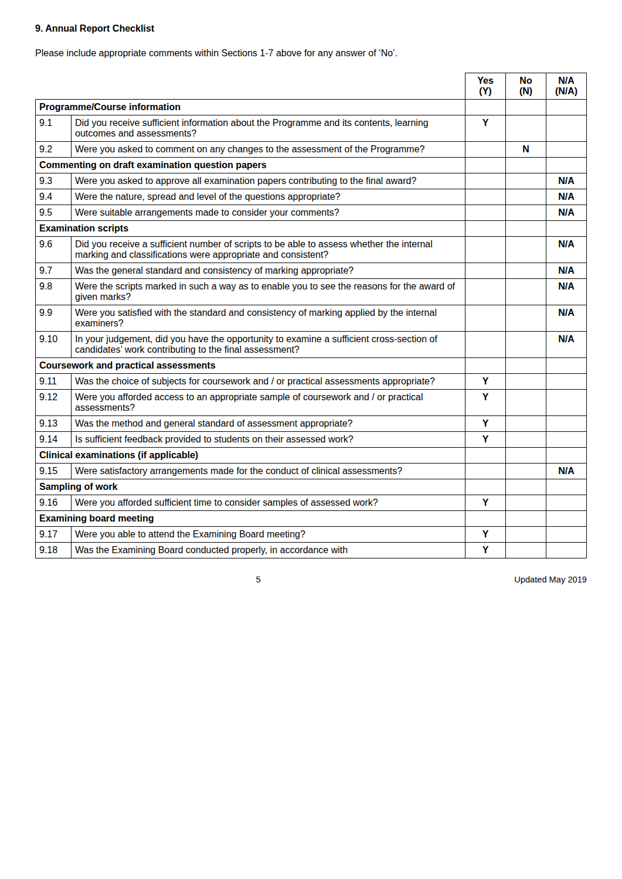9. Annual Report Checklist
Please include appropriate comments within Sections 1-7 above for any answer of ‘No’.
| | Yes (Y) | No (N) | N/A (N/A) |
| --- | --- | --- | --- |
| Programme/Course information | | | |
| 9.1 | Did you receive sufficient information about the Programme and its contents, learning outcomes and assessments? | Y | | |
| 9.2 | Were you asked to comment on any changes to the assessment of the Programme? | | N | |
| Commenting on draft examination question papers | | | |
| 9.3 | Were you asked to approve all examination papers contributing to the final award? | | | N/A |
| 9.4 | Were the nature, spread and level of the questions appropriate? | | | N/A |
| 9.5 | Were suitable arrangements made to consider your comments? | | | N/A |
| Examination scripts | | | |
| 9.6 | Did you receive a sufficient number of scripts to be able to assess whether the internal marking and classifications were appropriate and consistent? | | | N/A |
| 9.7 | Was the general standard and consistency of marking appropriate? | | | N/A |
| 9.8 | Were the scripts marked in such a way as to enable you to see the reasons for the award of given marks? | | | N/A |
| 9.9 | Were you satisfied with the standard and consistency of marking applied by the internal examiners? | | | N/A |
| 9.10 | In your judgement, did you have the opportunity to examine a sufficient cross-section of candidates’ work contributing to the final assessment? | | | N/A |
| Coursework and practical assessments | | | |
| 9.11 | Was the choice of subjects for coursework and / or practical assessments appropriate? | Y | | |
| 9.12 | Were you afforded access to an appropriate sample of coursework and / or practical assessments? | Y | | |
| 9.13 | Was the method and general standard of assessment appropriate? | Y | | |
| 9.14 | Is sufficient feedback provided to students on their assessed work? | Y | | |
| Clinical examinations (if applicable) | | | |
| 9.15 | Were satisfactory arrangements made for the conduct of clinical assessments? | | | N/A |
| Sampling of work | | | |
| 9.16 | Were you afforded sufficient time to consider samples of assessed work? | Y | | |
| Examining board meeting | | | |
| 9.17 | Were you able to attend the Examining Board meeting? | Y | | |
| 9.18 | Was the Examining Board conducted properly, in accordance with | Y | | |
5 Updated May 2019